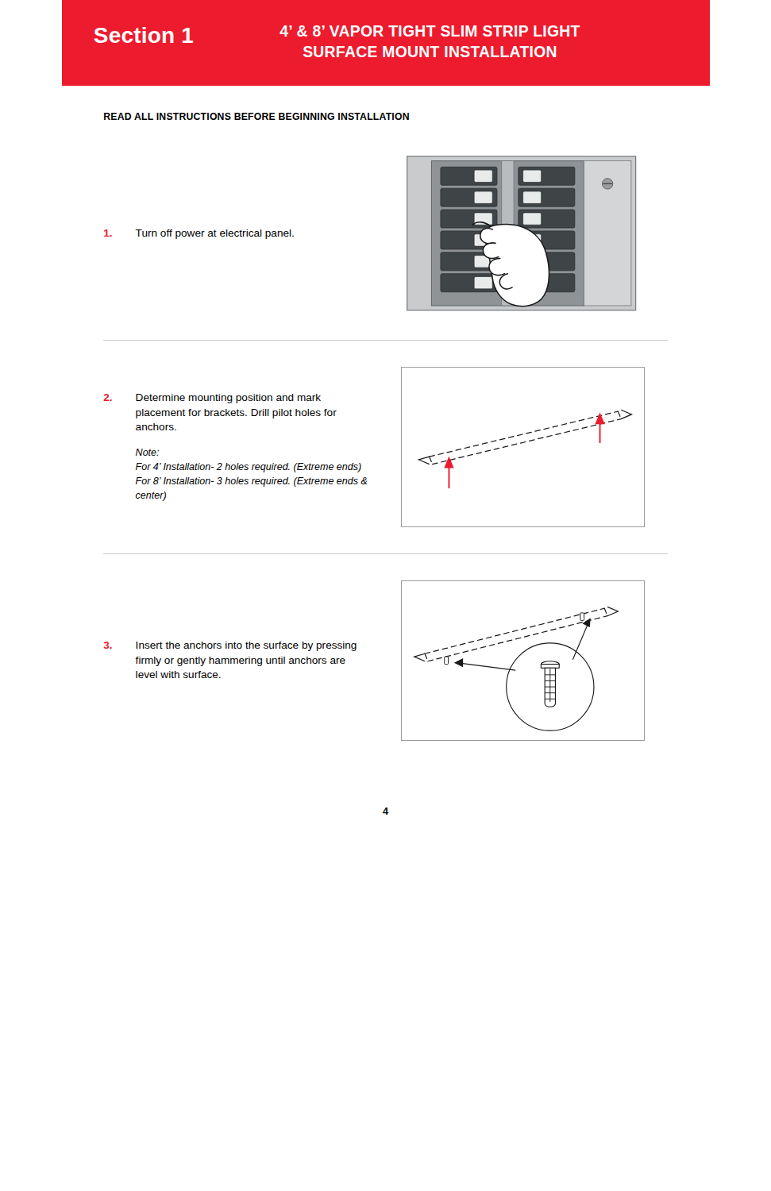Section 1
4’ & 8’ VAPOR TIGHT SLIM STRIP LIGHT SURFACE MOUNT INSTALLATION
READ ALL INSTRUCTIONS BEFORE BEGINNING INSTALLATION
1. Turn off power at electrical panel.
2. Determine mounting position and mark placement for brackets. Drill pilot holes for anchors.
Note: For 4’ Installation- 2 holes required. (Extreme ends)
For 8’ Installation- 3 holes required. (Extreme ends & center)
3. Insert the anchors into the surface by pressing firmly or gently hammering until anchors are level with surface.
4